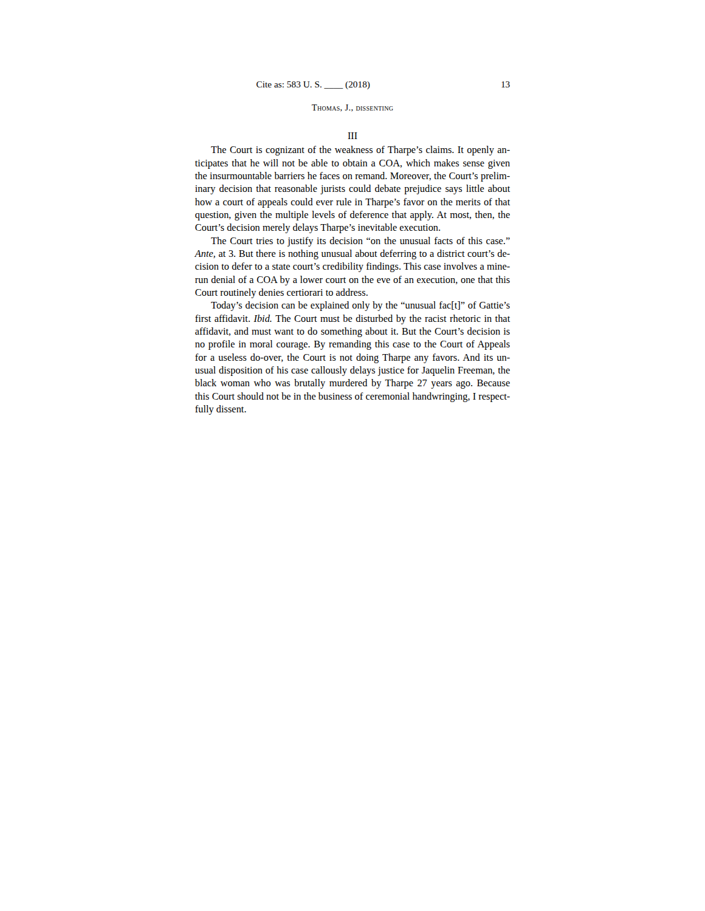Cite as: 583 U. S. ____ (2018) 13
Thomas, J., dissenting
III
The Court is cognizant of the weakness of Tharpe’s claims. It openly anticipates that he will not be able to obtain a COA, which makes sense given the insurmountable barriers he faces on remand. Moreover, the Court’s preliminary decision that reasonable jurists could debate prejudice says little about how a court of appeals could ever rule in Tharpe’s favor on the merits of that question, given the multiple levels of deference that apply. At most, then, the Court’s decision merely delays Tharpe’s inevitable execution.
The Court tries to justify its decision “on the unusual facts of this case.” Ante, at 3. But there is nothing unusual about deferring to a district court’s decision to defer to a state court’s credibility findings. This case involves a mine-run denial of a COA by a lower court on the eve of an execution, one that this Court routinely denies certiorari to address.
Today’s decision can be explained only by the “unusual fac[t]” of Gattie’s first affidavit. Ibid. The Court must be disturbed by the racist rhetoric in that affidavit, and must want to do something about it. But the Court’s decision is no profile in moral courage. By remanding this case to the Court of Appeals for a useless do-over, the Court is not doing Tharpe any favors. And its unusual disposition of his case callously delays justice for Jaquelin Freeman, the black woman who was brutally murdered by Tharpe 27 years ago. Because this Court should not be in the business of ceremonial handwringing, I respectfully dissent.